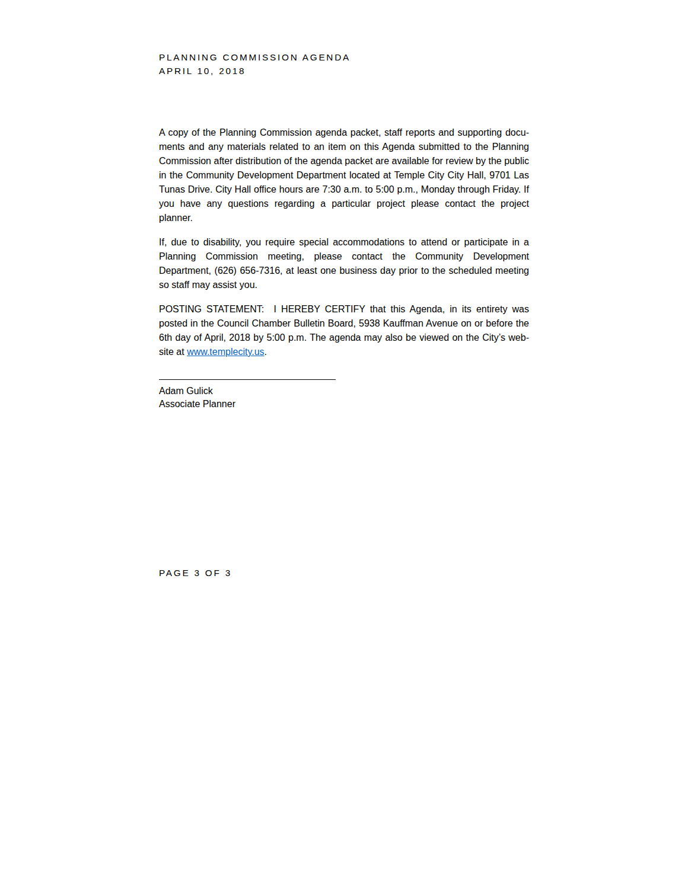PLANNING COMMISSION AGENDA
APRIL 10, 2018
A copy of the Planning Commission agenda packet, staff reports and supporting documents and any materials related to an item on this Agenda submitted to the Planning Commission after distribution of the agenda packet are available for review by the public in the Community Development Department located at Temple City City Hall, 9701 Las Tunas Drive. City Hall office hours are 7:30 a.m. to 5:00 p.m., Monday through Friday. If you have any questions regarding a particular project please contact the project planner.
If, due to disability, you require special accommodations to attend or participate in a Planning Commission meeting, please contact the Community Development Department, (626) 656-7316, at least one business day prior to the scheduled meeting so staff may assist you.
POSTING STATEMENT: I HEREBY CERTIFY that this Agenda, in its entirety was posted in the Council Chamber Bulletin Board, 5938 Kauffman Avenue on or before the 6th day of April, 2018 by 5:00 p.m. The agenda may also be viewed on the City’s website at www.templecity.us.
Adam Gulick
Associate Planner
PAGE 3 OF 3